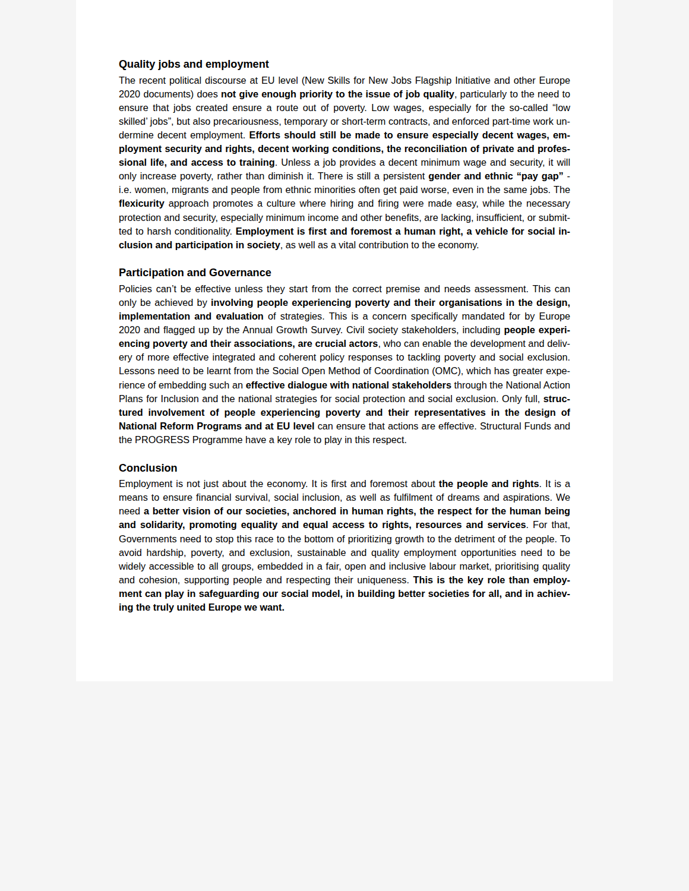Quality jobs and employment
The recent political discourse at EU level (New Skills for New Jobs Flagship Initiative and other Europe 2020 documents) does not give enough priority to the issue of job quality, particularly to the need to ensure that jobs created ensure a route out of poverty. Low wages, especially for the so-called “low skilled’ jobs”, but also precariousness, temporary or short-term contracts, and enforced part-time work undermine decent employment. Efforts should still be made to ensure especially decent wages, employment security and rights, decent working conditions, the reconciliation of private and professional life, and access to training. Unless a job provides a decent minimum wage and security, it will only increase poverty, rather than diminish it. There is still a persistent gender and ethnic “pay gap” - i.e. women, migrants and people from ethnic minorities often get paid worse, even in the same jobs. The flexicurity approach promotes a culture where hiring and firing were made easy, while the necessary protection and security, especially minimum income and other benefits, are lacking, insufficient, or submitted to harsh conditionality. Employment is first and foremost a human right, a vehicle for social inclusion and participation in society, as well as a vital contribution to the economy.
Participation and Governance
Policies can’t be effective unless they start from the correct premise and needs assessment. This can only be achieved by involving people experiencing poverty and their organisations in the design, implementation and evaluation of strategies. This is a concern specifically mandated for by Europe 2020 and flagged up by the Annual Growth Survey. Civil society stakeholders, including people experiencing poverty and their associations, are crucial actors, who can enable the development and delivery of more effective integrated and coherent policy responses to tackling poverty and social exclusion. Lessons need to be learnt from the Social Open Method of Coordination (OMC), which has greater experience of embedding such an effective dialogue with national stakeholders through the National Action Plans for Inclusion and the national strategies for social protection and social exclusion. Only full, structured involvement of people experiencing poverty and their representatives in the design of National Reform Programs and at EU level can ensure that actions are effective. Structural Funds and the PROGRESS Programme have a key role to play in this respect.
Conclusion
Employment is not just about the economy. It is first and foremost about the people and rights. It is a means to ensure financial survival, social inclusion, as well as fulfilment of dreams and aspirations. We need a better vision of our societies, anchored in human rights, the respect for the human being and solidarity, promoting equality and equal access to rights, resources and services. For that, Governments need to stop this race to the bottom of prioritizing growth to the detriment of the people. To avoid hardship, poverty, and exclusion, sustainable and quality employment opportunities need to be widely accessible to all groups, embedded in a fair, open and inclusive labour market, prioritising quality and cohesion, supporting people and respecting their uniqueness. This is the key role than employment can play in safeguarding our social model, in building better societies for all, and in achieving the truly united Europe we want.